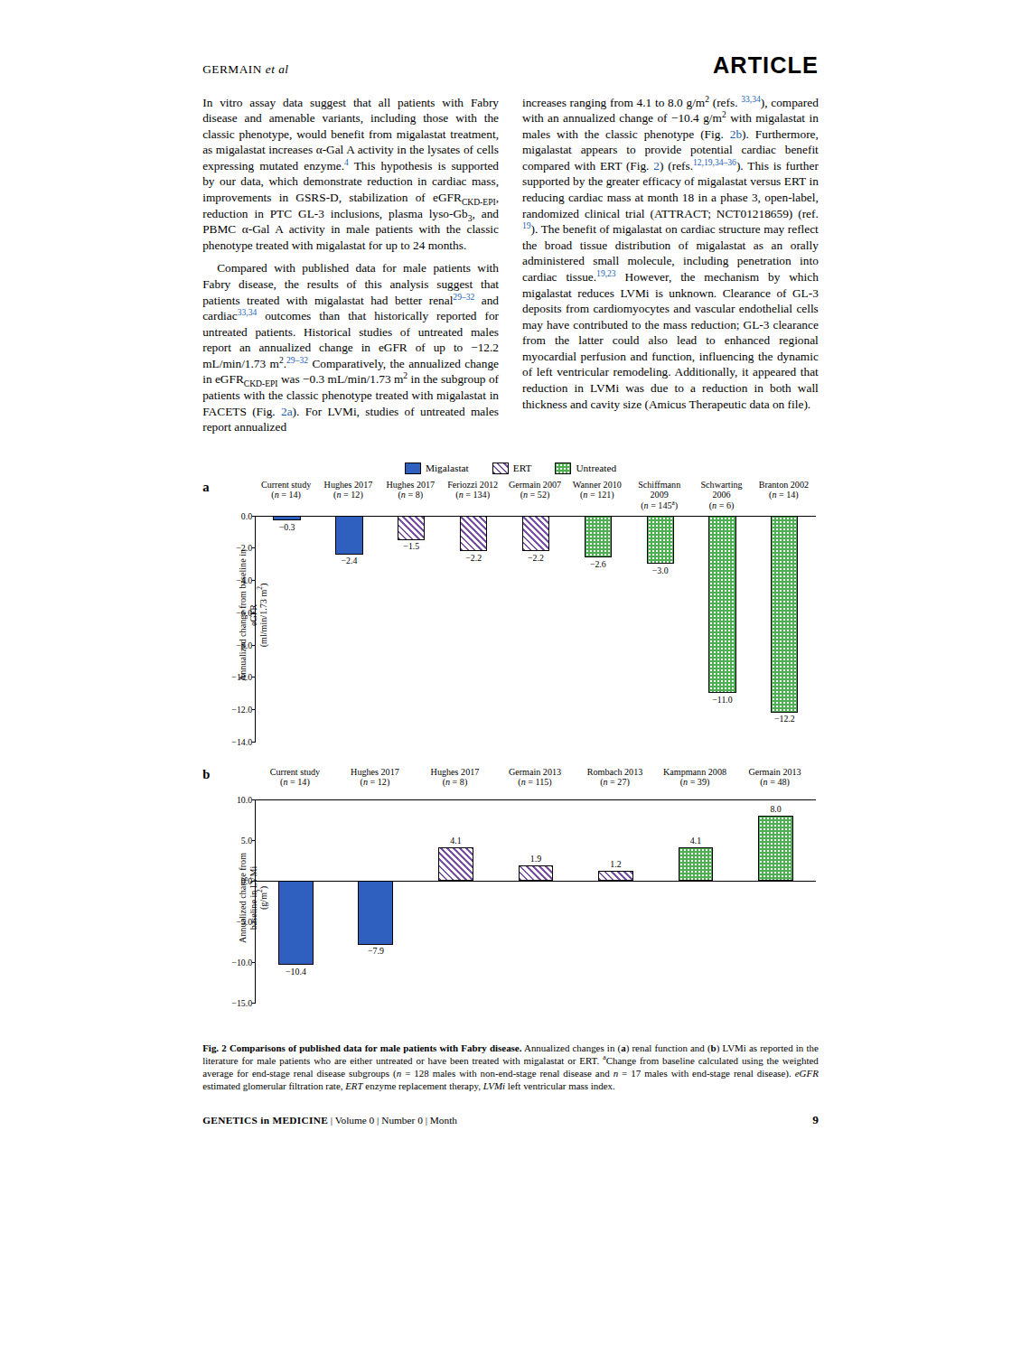GERMAIN et al
ARTICLE
In vitro assay data suggest that all patients with Fabry disease and amenable variants, including those with the classic phenotype, would benefit from migalastat treatment, as migalastat increases α-Gal A activity in the lysates of cells expressing mutated enzyme.4 This hypothesis is supported by our data, which demonstrate reduction in cardiac mass, improvements in GSRS-D, stabilization of eGFRCKD-EPI, reduction in PTC GL-3 inclusions, plasma lyso-Gb3, and PBMC α-Gal A activity in male patients with the classic phenotype treated with migalastat for up to 24 months.
Compared with published data for male patients with Fabry disease, the results of this analysis suggest that patients treated with migalastat had better renal29–32 and cardiac33,34 outcomes than that historically reported for untreated patients. Historical studies of untreated males report an annualized change in eGFR of up to −12.2 mL/min/1.73 m2.29–32 Comparatively, the annualized change in eGFRCKD-EPI was −0.3 mL/min/1.73 m2 in the subgroup of patients with the classic phenotype treated with migalastat in FACETS (Fig. 2a). For LVMi, studies of untreated males report annualized
increases ranging from 4.1 to 8.0 g/m2 (refs. 33,34), compared with an annualized change of −10.4 g/m2 with migalastat in males with the classic phenotype (Fig. 2b). Furthermore, migalastat appears to provide potential cardiac benefit compared with ERT (Fig. 2) (refs.12,19,34–36). This is further supported by the greater efficacy of migalastat versus ERT in reducing cardiac mass at month 18 in a phase 3, open-label, randomized clinical trial (ATTRACT; NCT01218659) (ref. 19). The benefit of migalastat on cardiac structure may reflect the broad tissue distribution of migalastat as an orally administered small molecule, including penetration into cardiac tissue.19,23 However, the mechanism by which migalastat reduces LVMi is unknown. Clearance of GL-3 deposits from cardiomyocytes and vascular endothelial cells may have contributed to the mass reduction; GL-3 clearance from the latter could also lead to enhanced regional myocardial perfusion and function, influencing the dynamic of left ventricular remodeling. Additionally, it appeared that reduction in LVMi was due to a reduction in both wall thickness and cavity size (Amicus Therapeutic data on file).
Migalastat
ERT
Untreated
a
Annualized change from baseline in eGFR
(ml/min/1.73 m2)
Current study
(n = 14)
Hughes 2017
(n = 12)
Hughes 2017
(n = 8)
Feriozzi 2012
(n = 134)
Germain 2007
(n = 52)
Wanner 2010
(n = 121)
Schiffmann
2009
(n = 145a)
Schwarting
2006
(n = 6)
Branton 2002
(n = 14)
0.0
−2.0
−4.0
−6.0
−8.0
−10.0
−12.0
−14.0
−0.3
−2.4
−1.5
−2.2
−2.2
−2.6
−3.0
−11.0
−12.2
b
Annualized change from baseline in LVMi
(g/m2)
Current study
(n = 14)
Hughes 2017
(n = 12)
Hughes 2017
(n = 8)
Germain 2013
(n = 115)
Rombach 2013
(n = 27)
Kampmann 2008
(n = 39)
Germain 2013
(n = 48)
10.0
5.0
0.0
−5.0
−10.0
−15.0
−10.4
−7.9
4.1
1.9
1.2
4.1
8.0
Fig. 2 Comparisons of published data for male patients with Fabry disease. Annualized changes in (a) renal function and (b) LVMi as reported in the literature for male patients who are either untreated or have been treated with migalastat or ERT. aChange from baseline calculated using the weighted average for end-stage renal disease subgroups (n = 128 males with non-end-stage renal disease and n = 17 males with end-stage renal disease). eGFR estimated glomerular filtration rate, ERT enzyme replacement therapy, LVMi left ventricular mass index.
GENETICS in MEDICINE | Volume 0 | Number 0 | Month
9